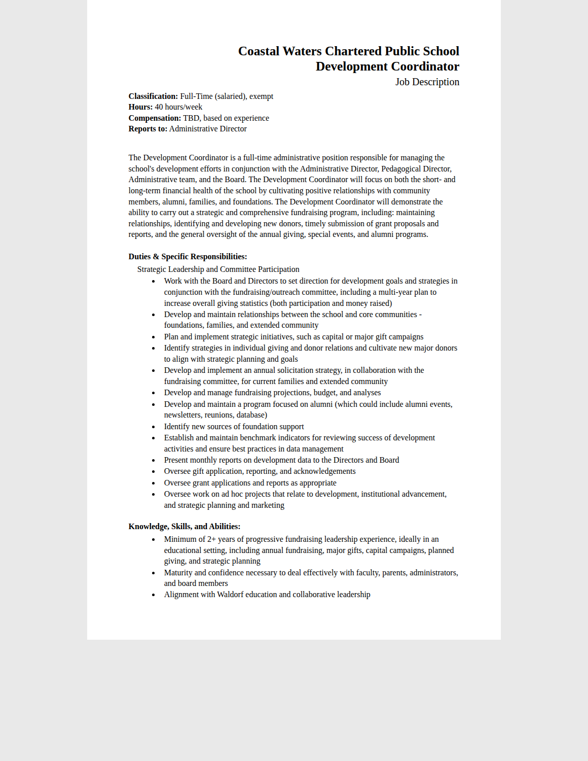Coastal Waters Chartered Public School
Development Coordinator
Job Description
Classification: Full-Time (salaried), exempt
Hours: 40 hours/week
Compensation: TBD, based on experience
Reports to: Administrative Director
The Development Coordinator is a full-time administrative position responsible for managing the school's development efforts in conjunction with the Administrative Director, Pedagogical Director, Administrative team, and the Board. The Development Coordinator will focus on both the short- and long-term financial health of the school by cultivating positive relationships with community members, alumni, families, and foundations. The Development Coordinator will demonstrate the ability to carry out a strategic and comprehensive fundraising program, including: maintaining relationships, identifying and developing new donors, timely submission of grant proposals and reports, and the general oversight of the annual giving, special events, and alumni programs.
Duties & Specific Responsibilities:
Strategic Leadership and Committee Participation
Work with the Board and Directors to set direction for development goals and strategies in conjunction with the fundraising/outreach committee, including a multi-year plan to increase overall giving statistics (both participation and money raised)
Develop and maintain relationships between the school and core communities - foundations, families, and extended community
Plan and implement strategic initiatives, such as capital or major gift campaigns
Identify strategies in individual giving and donor relations and cultivate new major donors to align with strategic planning and goals
Develop and implement an annual solicitation strategy, in collaboration with the fundraising committee, for current families and extended community
Develop and manage fundraising projections, budget, and analyses
Develop and maintain a program focused on alumni (which could include alumni events, newsletters, reunions, database)
Identify new sources of foundation support
Establish and maintain benchmark indicators for reviewing success of development activities and ensure best practices in data management
Present monthly reports on development data to the Directors and Board
Oversee gift application, reporting, and acknowledgements
Oversee grant applications and reports as appropriate
Oversee work on ad hoc projects that relate to development, institutional advancement, and strategic planning and marketing
Knowledge, Skills, and Abilities:
Minimum of 2+ years of progressive fundraising leadership experience, ideally in an educational setting, including annual fundraising, major gifts, capital campaigns, planned giving, and strategic planning
Maturity and confidence necessary to deal effectively with faculty, parents, administrators, and board members
Alignment with Waldorf education and collaborative leadership